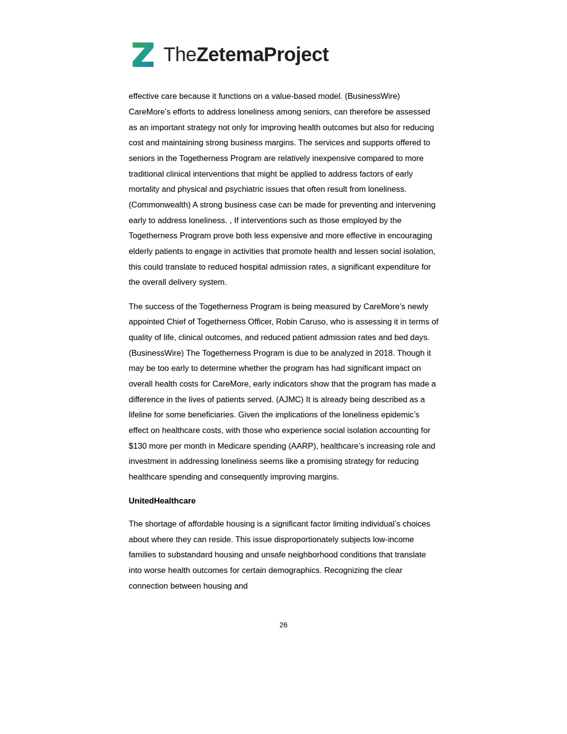The ZetemaProject
effective care because it functions on a value-based model. (BusinessWire) CareMore’s efforts to address loneliness among seniors, can therefore be assessed as an important strategy not only for improving health outcomes but also for reducing cost and maintaining strong business margins. The services and supports offered to seniors in the Togetherness Program are relatively inexpensive compared to more traditional clinical interventions that might be applied to address factors of early mortality and physical and psychiatric issues that often result from loneliness. (Commonwealth) A strong business case can be made for preventing and intervening early to address loneliness. , If interventions such as those employed by the Togetherness Program prove both less expensive and more effective in encouraging elderly patients to engage in activities that promote health and lessen social isolation, this could translate to reduced hospital admission rates, a significant expenditure for the overall delivery system.
The success of the Togetherness Program is being measured by CareMore’s newly appointed Chief of Togetherness Officer, Robin Caruso, who is assessing it in terms of quality of life, clinical outcomes, and reduced patient admission rates and bed days. (BusinessWire) The Togetherness Program is due to be analyzed in 2018. Though it may be too early to determine whether the program has had significant impact on overall health costs for CareMore, early indicators show that the program has made a difference in the lives of patients served. (AJMC) It is already being described as a lifeline for some beneficiaries. Given the implications of the loneliness epidemic’s effect on healthcare costs, with those who experience social isolation accounting for $130 more per month in Medicare spending (AARP), healthcare’s increasing role and investment in addressing loneliness seems like a promising strategy for reducing healthcare spending and consequently improving margins.
UnitedHealthcare
The shortage of affordable housing is a significant factor limiting individual’s choices about where they can reside. This issue disproportionately subjects low-income families to substandard housing and unsafe neighborhood conditions that translate into worse health outcomes for certain demographics. Recognizing the clear connection between housing and
26